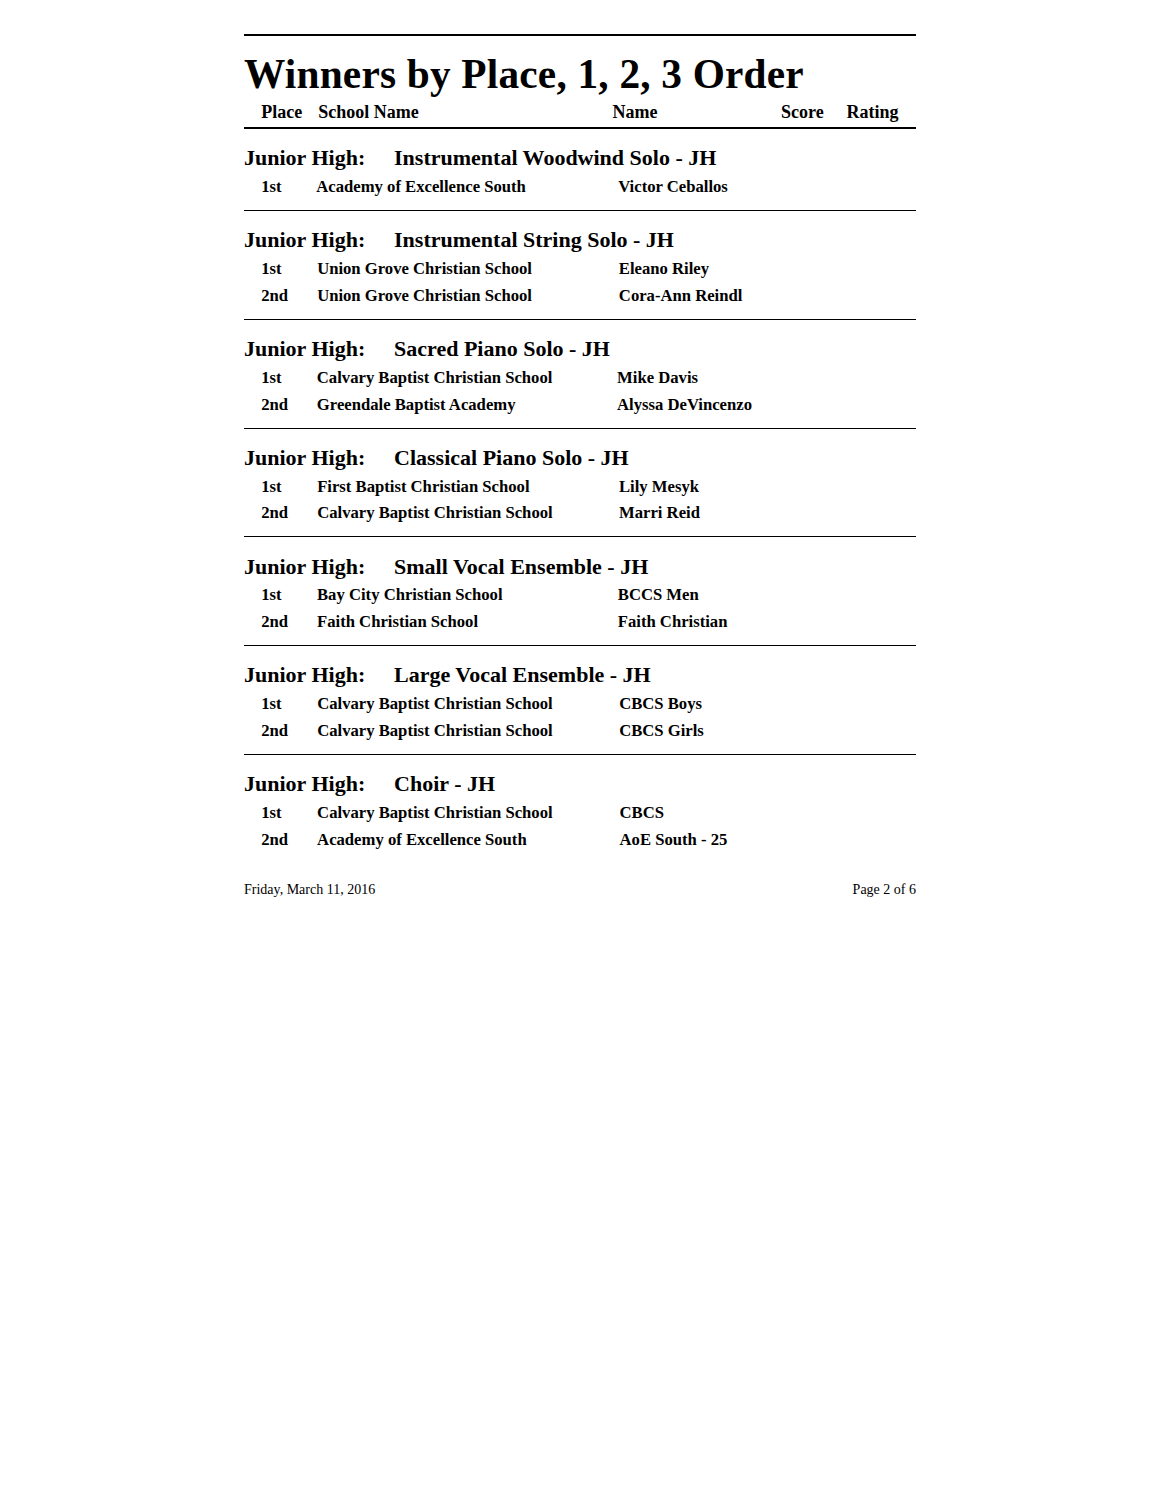Winners by Place, 1, 2, 3 Order
| Place | School Name | Name | Score | Rating |
Junior High:Instrumental Woodwind Solo - JH
| 1st | Academy of Excellence South | Victor Ceballos | | |
Junior High:Instrumental String Solo - JH
| 1st | Union Grove Christian School | Eleano Riley | | |
| 2nd | Union Grove Christian School | Cora-Ann Reindl | | |
Junior High:Sacred Piano Solo - JH
| 1st | Calvary Baptist Christian School | Mike Davis | | |
| 2nd | Greendale Baptist Academy | Alyssa DeVincenzo | | |
Junior High:Classical Piano Solo - JH
| 1st | First Baptist Christian School | Lily Mesyk | | |
| 2nd | Calvary Baptist Christian School | Marri Reid | | |
Junior High:Small Vocal Ensemble - JH
| 1st | Bay City Christian School | BCCS Men | | |
| 2nd | Faith Christian School | Faith Christian | | |
Junior High:Large Vocal Ensemble - JH
| 1st | Calvary Baptist Christian School | CBCS Boys | | |
| 2nd | Calvary Baptist Christian School | CBCS Girls | | |
Junior High:Choir - JH
| 1st | Calvary Baptist Christian School | CBCS | | |
| 2nd | Academy of Excellence South | AoE South - 25 | | |
Friday, March 11, 2016 Page 2 of 6